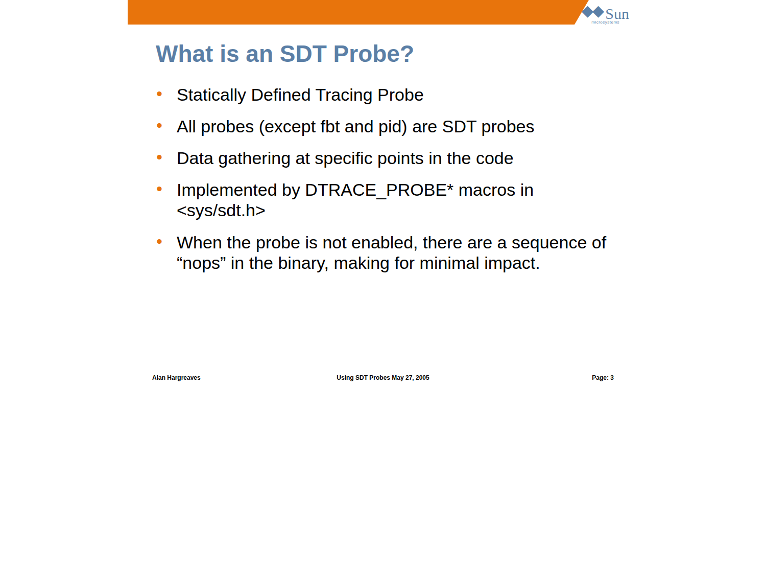◆◆Sun
microsystems
What is an SDT Probe?
Statically Defined Tracing Probe
All probes (except fbt and pid) are SDT probes
Data gathering at specific points in the code
Implemented by DTRACE_PROBE* macros in <sys/sdt.h>
When the probe is not enabled, there are a sequence of “nops” in the binary, making for minimal impact.
Alan Hargreaves Using SDT Probes May 27, 2005 Page: 3